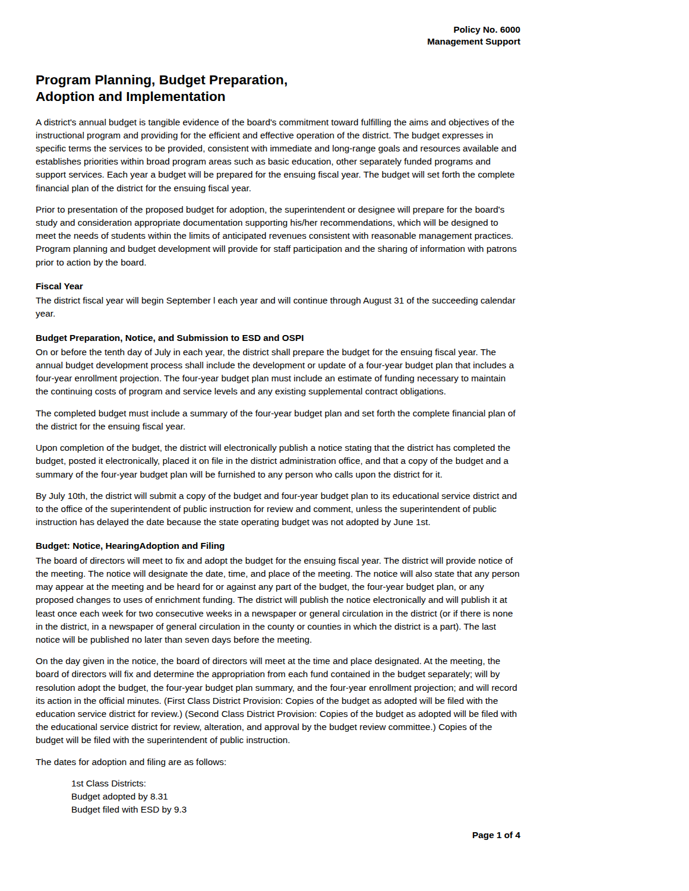Policy No. 6000
Management Support
Program Planning, Budget Preparation,
Adoption and Implementation
A district's annual budget is tangible evidence of the board's commitment toward fulfilling the aims and objectives of the instructional program and providing for the efficient and effective operation of the district. The budget expresses in specific terms the services to be provided, consistent with immediate and long-range goals and resources available and establishes priorities within broad program areas such as basic education, other separately funded programs and support services. Each year a budget will be prepared for the ensuing fiscal year. The budget will set forth the complete financial plan of the district for the ensuing fiscal year.
Prior to presentation of the proposed budget for adoption, the superintendent or designee will prepare for the board's study and consideration appropriate documentation supporting his/her recommendations, which will be designed to meet the needs of students within the limits of anticipated revenues consistent with reasonable management practices. Program planning and budget development will provide for staff participation and the sharing of information with patrons prior to action by the board.
Fiscal Year
The district fiscal year will begin September l each year and will continue through August 31 of the succeeding calendar year.
Budget Preparation, Notice, and Submission to ESD and OSPI
On or before the tenth day of July in each year, the district shall prepare the budget for the ensuing fiscal year. The annual budget development process shall include the development or update of a four-year budget plan that includes a four-year enrollment projection. The four-year budget plan must include an estimate of funding necessary to maintain the continuing costs of program and service levels and any existing supplemental contract obligations.
The completed budget must include a summary of the four-year budget plan and set forth the complete financial plan of the district for the ensuing fiscal year.
Upon completion of the budget, the district will electronically publish a notice stating that the district has completed the budget, posted it electronically, placed it on file in the district administration office, and that a copy of the budget and a summary of the four-year budget plan will be furnished to any person who calls upon the district for it.
By July 10th, the district will submit a copy of the budget and four-year budget plan to its educational service district and to the office of the superintendent of public instruction for review and comment, unless the superintendent of public instruction has delayed the date because the state operating budget was not adopted by June 1st.
Budget: Notice, HearingAdoption and Filing
The board of directors will meet to fix and adopt the budget for the ensuing fiscal year. The district will provide notice of the meeting. The notice will designate the date, time, and place of the meeting. The notice will also state that any person may appear at the meeting and be heard for or against any part of the budget, the four-year budget plan, or any proposed changes to uses of enrichment funding. The district will publish the notice electronically and will publish it at least once each week for two consecutive weeks in a newspaper or general circulation in the district (or if there is none in the district, in a newspaper of general circulation in the county or counties in which the district is a part). The last notice will be published no later than seven days before the meeting.
On the day given in the notice, the board of directors will meet at the time and place designated. At the meeting, the board of directors will fix and determine the appropriation from each fund contained in the budget separately; will by resolution adopt the budget, the four-year budget plan summary, and the four-year enrollment projection; and will record its action in the official minutes. (First Class District Provision: Copies of the budget as adopted will be filed with the education service district for review.) (Second Class District Provision: Copies of the budget as adopted will be filed with the educational service district for review, alteration, and approval by the budget review committee.) Copies of the budget will be filed with the superintendent of public instruction.
The dates for adoption and filing are as follows:
1st Class Districts:
Budget adopted by 8.31
Budget filed with ESD by 9.3
Page 1 of 4